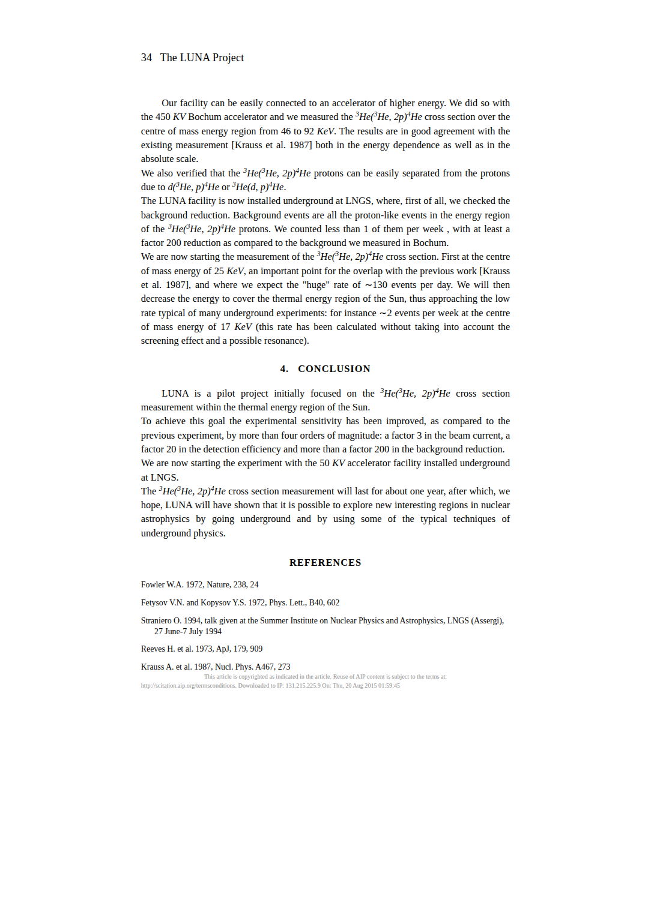34 The LUNA Project
Our facility can be easily connected to an accelerator of higher energy. We did so with the 450 KV Bochum accelerator and we measured the 3He(3He, 2p)4He cross section over the centre of mass energy region from 46 to 92 KeV. The results are in good agreement with the existing measurement [Krauss et al. 1987] both in the energy dependence as well as in the absolute scale.
We also verified that the 3He(3He, 2p)4He protons can be easily separated from the protons due to d(3He, p)4He or 3He(d, p)4He.
The LUNA facility is now installed underground at LNGS, where, first of all, we checked the background reduction. Background events are all the proton-like events in the energy region of the 3He(3He, 2p)4He protons. We counted less than 1 of them per week , with at least a factor 200 reduction as compared to the background we measured in Bochum.
We are now starting the measurement of the 3He(3He, 2p)4He cross section. First at the centre of mass energy of 25 KeV, an important point for the overlap with the previous work [Krauss et al. 1987], and where we expect the "huge" rate of ∼130 events per day. We will then decrease the energy to cover the thermal energy region of the Sun, thus approaching the low rate typical of many underground experiments: for instance ∼2 events per week at the centre of mass energy of 17 KeV (this rate has been calculated without taking into account the screening effect and a possible resonance).
4. CONCLUSION
LUNA is a pilot project initially focused on the 3He(3He, 2p)4He cross section measurement within the thermal energy region of the Sun.
To achieve this goal the experimental sensitivity has been improved, as compared to the previous experiment, by more than four orders of magnitude: a factor 3 in the beam current, a factor 20 in the detection efficiency and more than a factor 200 in the background reduction.
We are now starting the experiment with the 50 KV accelerator facility installed underground at LNGS.
The 3He(3He, 2p)4He cross section measurement will last for about one year, after which, we hope, LUNA will have shown that it is possible to explore new interesting regions in nuclear astrophysics by going underground and by using some of the typical techniques of underground physics.
REFERENCES
Fowler W.A. 1972, Nature, 238, 24
Fetysov V.N. and Kopysov Y.S. 1972, Phys. Lett., B40, 602
Straniero O. 1994, talk given at the Summer Institute on Nuclear Physics and Astrophysics, LNGS (Assergi), 27 June-7 July 1994
Reeves H. et al. 1973, ApJ, 179, 909
Krauss A. et al. 1987, Nucl. Phys. A467, 273
This article is copyrighted as indicated in the article. Reuse of AIP content is subject to the terms at:
http://scitation.aip.org/termsconditions. Downloaded to IP: 131.215.225.9 On: Thu, 20 Aug 2015 01:59:45